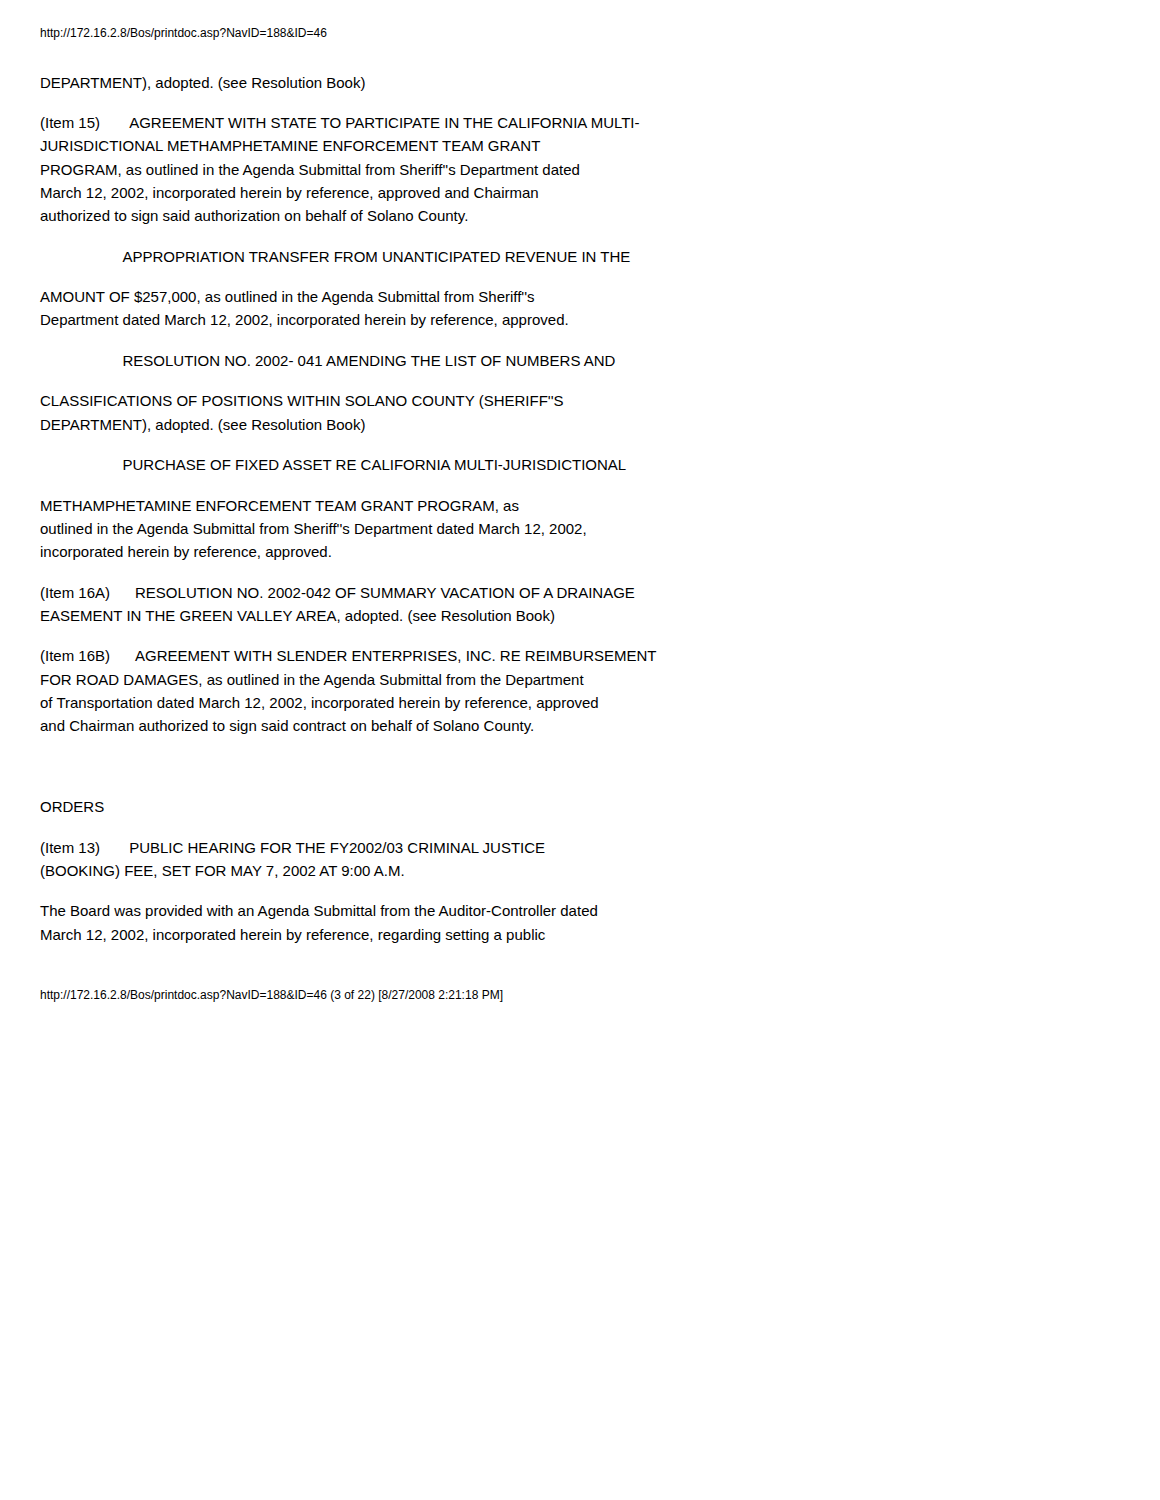http://172.16.2.8/Bos/printdoc.asp?NavID=188&ID=46
DEPARTMENT), adopted. (see Resolution Book)
(Item 15) AGREEMENT WITH STATE TO PARTICIPATE IN THE CALIFORNIA MULTI-
JURISDICTIONAL METHAMPHETAMINE ENFORCEMENT TEAM GRANT
PROGRAM, as outlined in the Agenda Submittal from Sheriff''s Department dated
March 12, 2002, incorporated herein by reference, approved and Chairman
authorized to sign said authorization on behalf of Solano County.
APPROPRIATION TRANSFER FROM UNANTICIPATED REVENUE IN THE
AMOUNT OF $257,000, as outlined in the Agenda Submittal from Sheriff''s
Department dated March 12, 2002, incorporated herein by reference, approved.
RESOLUTION NO. 2002- 041 AMENDING THE LIST OF NUMBERS AND
CLASSIFICATIONS OF POSITIONS WITHIN SOLANO COUNTY (SHERIFF''S
DEPARTMENT), adopted. (see Resolution Book)
PURCHASE OF FIXED ASSET RE CALIFORNIA MULTI-JURISDICTIONAL
METHAMPHETAMINE ENFORCEMENT TEAM GRANT PROGRAM, as
outlined in the Agenda Submittal from Sheriff''s Department dated March 12, 2002,
incorporated herein by reference, approved.
(Item 16A) RESOLUTION NO. 2002-042 OF SUMMARY VACATION OF A DRAINAGE
EASEMENT IN THE GREEN VALLEY AREA, adopted. (see Resolution Book)
(Item 16B) AGREEMENT WITH SLENDER ENTERPRISES, INC. RE REIMBURSEMENT
FOR ROAD DAMAGES, as outlined in the Agenda Submittal from the Department
of Transportation dated March 12, 2002, incorporated herein by reference, approved
and Chairman authorized to sign said contract on behalf of Solano County.
ORDERS
(Item 13) PUBLIC HEARING FOR THE FY2002/03 CRIMINAL JUSTICE
(BOOKING) FEE, SET FOR MAY 7, 2002 AT 9:00 A.M.
The Board was provided with an Agenda Submittal from the Auditor-Controller dated
March 12, 2002, incorporated herein by reference, regarding setting a public
http://172.16.2.8/Bos/printdoc.asp?NavID=188&ID=46 (3 of 22) [8/27/2008 2:21:18 PM]